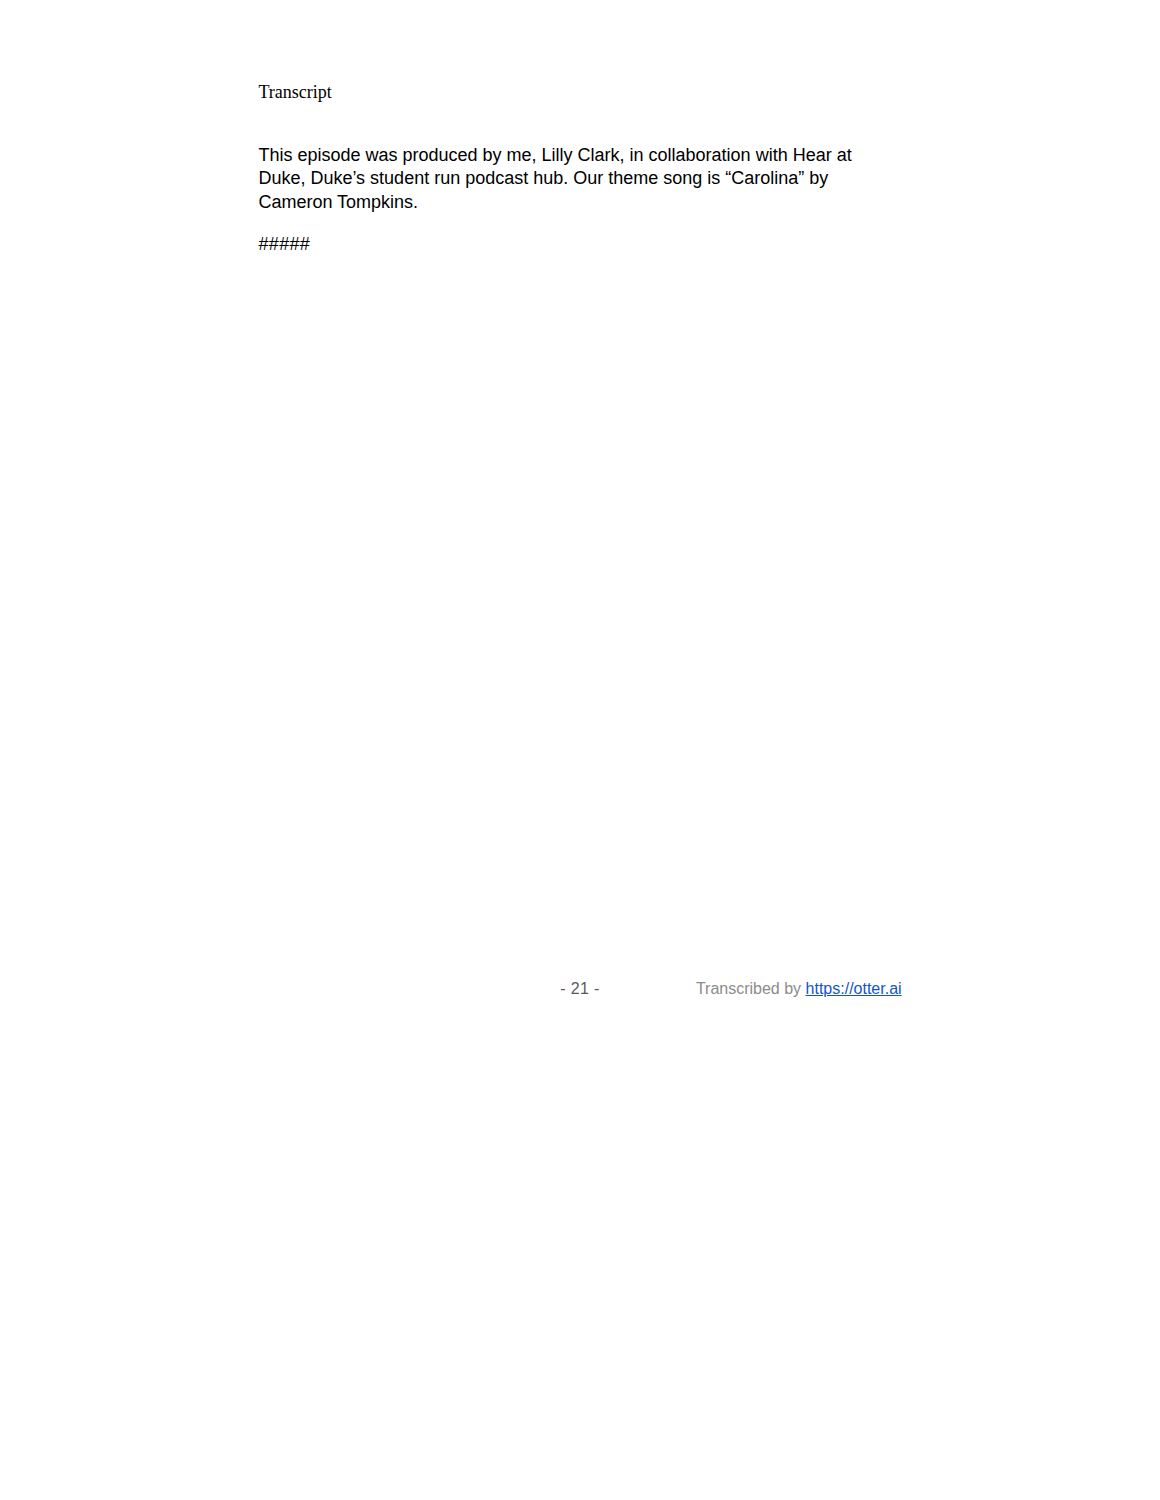Transcript
This episode was produced by me, Lilly Clark, in collaboration with Hear at Duke, Duke’s student run podcast hub. Our theme song is “Carolina” by Cameron Tompkins.
#####
- 21 - Transcribed by https://otter.ai